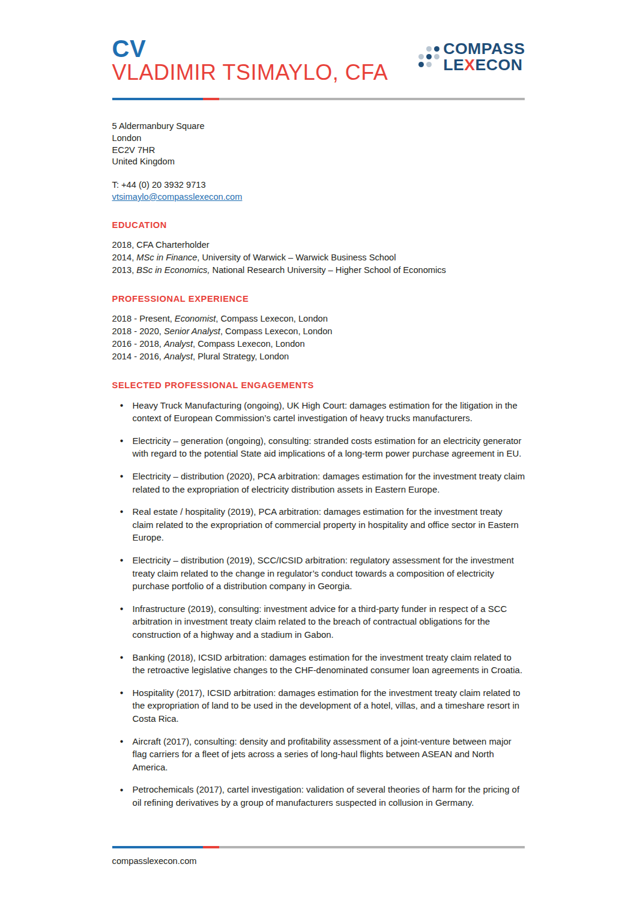CV
VLADIMIR TSIMAYLO, CFA
COMPASS LE XECON
5 Aldermanbury Square
London
EC2V 7HR
United Kingdom
T: +44 (0) 20 3932 9713
vtsimaylo@compasslexecon.com
Education
2018, CFA Charterholder
2014, MSc in Finance, University of Warwick – Warwick Business School
2013, BSc in Economics, National Research University – Higher School of Economics
Professional Experience
2018 - Present, Economist, Compass Lexecon, London
2018 - 2020, Senior Analyst, Compass Lexecon, London
2016 - 2018, Analyst, Compass Lexecon, London
2014 - 2016, Analyst, Plural Strategy, London
Selected Professional Engagements
Heavy Truck Manufacturing (ongoing), UK High Court: damages estimation for the litigation in the context of European Commission’s cartel investigation of heavy trucks manufacturers.
Electricity – generation (ongoing), consulting: stranded costs estimation for an electricity generator with regard to the potential State aid implications of a long-term power purchase agreement in EU.
Electricity – distribution (2020), PCA arbitration: damages estimation for the investment treaty claim related to the expropriation of electricity distribution assets in Eastern Europe.
Real estate / hospitality (2019), PCA arbitration: damages estimation for the investment treaty claim related to the expropriation of commercial property in hospitality and office sector in Eastern Europe.
Electricity – distribution (2019), SCC/ICSID arbitration: regulatory assessment for the investment treaty claim related to the change in regulator’s conduct towards a composition of electricity purchase portfolio of a distribution company in Georgia.
Infrastructure (2019), consulting: investment advice for a third-party funder in respect of a SCC arbitration in investment treaty claim related to the breach of contractual obligations for the construction of a highway and a stadium in Gabon.
Banking (2018), ICSID arbitration: damages estimation for the investment treaty claim related to the retroactive legislative changes to the CHF-denominated consumer loan agreements in Croatia.
Hospitality (2017), ICSID arbitration: damages estimation for the investment treaty claim related to the expropriation of land to be used in the development of a hotel, villas, and a timeshare resort in Costa Rica.
Aircraft (2017), consulting: density and profitability assessment of a joint-venture between major flag carriers for a fleet of jets across a series of long-haul flights between ASEAN and North America.
Petrochemicals (2017), cartel investigation: validation of several theories of harm for the pricing of oil refining derivatives by a group of manufacturers suspected in collusion in Germany.
compasslexecon.com